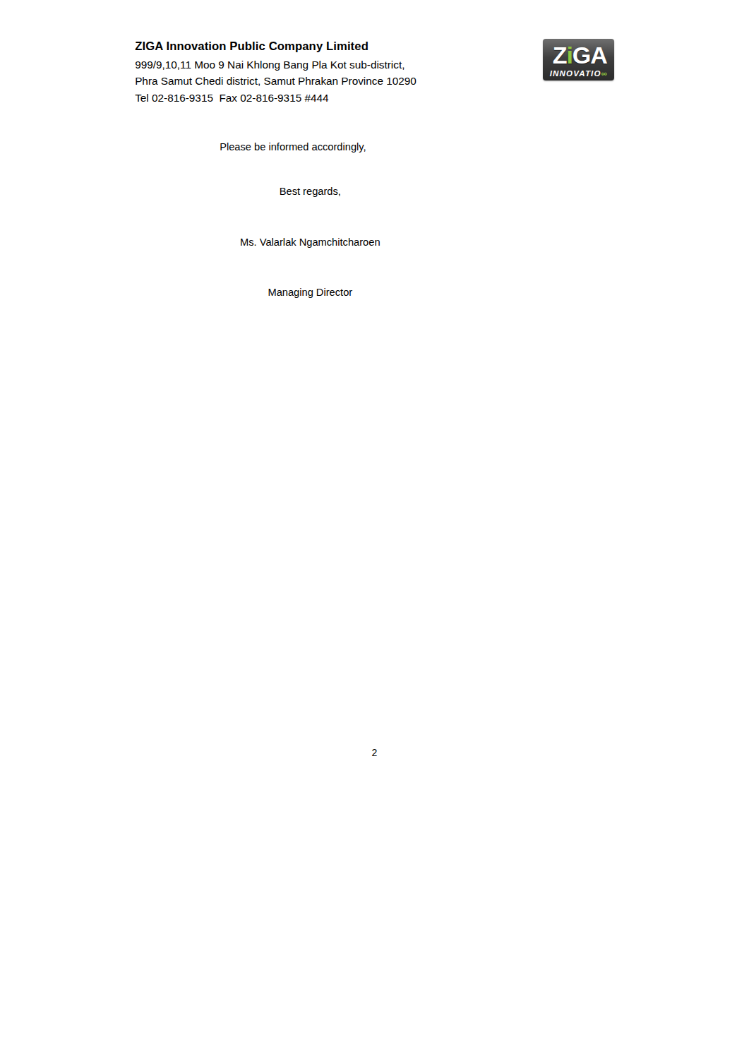ZIGA Innovation Public Company Limited
999/9,10,11 Moo 9 Nai Khlong Bang Pla Kot sub-district,
Phra Samut Chedi district, Samut Phrakan Province 10290
Tel 02-816-9315 Fax 02-816-9315 #444
Zi GA
INNOVATIO∞
Please be informed accordingly,
Best regards,
Ms. Valarlak Ngamchitcharoen
Managing Director
2